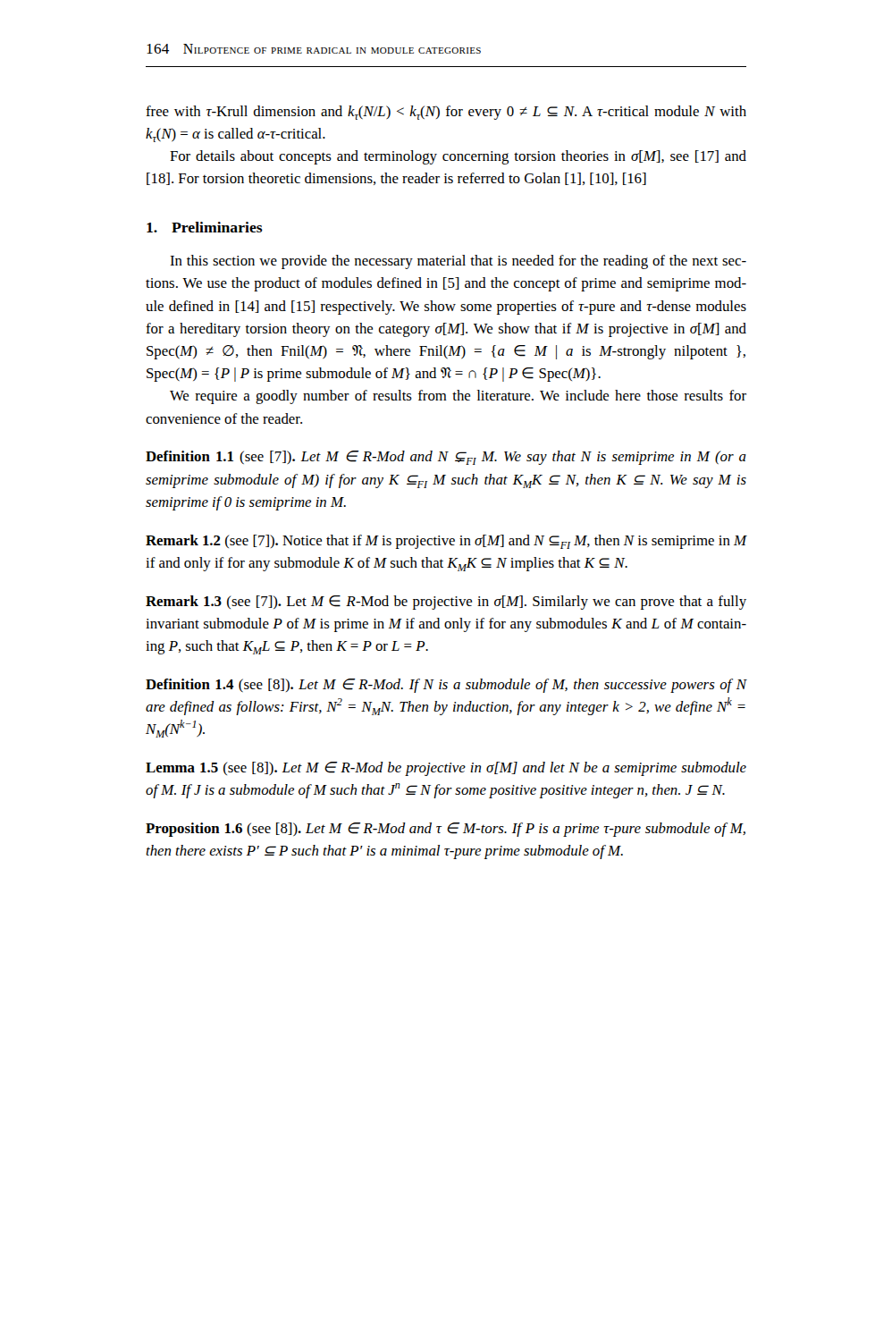164 Nilpotence of prime radical in module categories
free with τ-Krull dimension and kτ(N/L) < kτ(N) for every 0 ≠ L ⊆ N. A τ-critical module N with kτ(N) = α is called α-τ-critical.
For details about concepts and terminology concerning torsion theories in σ[M], see [17] and [18]. For torsion theoretic dimensions, the reader is referred to Golan [1], [10], [16]
1. Preliminaries
In this section we provide the necessary material that is needed for the reading of the next sections. We use the product of modules defined in [5] and the concept of prime and semiprime module defined in [14] and [15] respectively. We show some properties of τ-pure and τ-dense modules for a hereditary torsion theory on the category σ[M]. We show that if M is projective in σ[M] and Spec(M) ≠ ∅, then Fnil(M) = 𝔑, where Fnil(M) = {a ∈ M | a is M-strongly nilpotent }, Spec(M) = {P | P is prime submodule of M} and 𝔑 = ∩ {P | P ∈ Spec(M)}.
We require a goodly number of results from the literature. We include here those results for convenience of the reader.
Definition 1.1 (see [7]). Let M ∈ R-Mod and N ⊊FI M. We say that N is semiprime in M (or a semiprime submodule of M) if for any K ⊆FI M such that KMK ⊆ N, then K ⊆ N. We say M is semiprime if 0 is semiprime in M.
Remark 1.2 (see [7]). Notice that if M is projective in σ[M] and N ⊆FI M, then N is semiprime in M if and only if for any submodule K of M such that KMK ⊆ N implies that K ⊆ N.
Remark 1.3 (see [7]). Let M ∈ R-Mod be projective in σ[M]. Similarly we can prove that a fully invariant submodule P of M is prime in M if and only if for any submodules K and L of M containing P, such that KML ⊆ P, then K = P or L = P.
Definition 1.4 (see [8]). Let M ∈ R-Mod. If N is a submodule of M, then successive powers of N are defined as follows: First, N2 = NMN. Then by induction, for any integer k > 2, we define Nk = NM(Nk−1).
Lemma 1.5 (see [8]). Let M ∈ R-Mod be projective in σ[M] and let N be a semiprime submodule of M. If J is a submodule of M such that Jn ⊆ N for some positive positive integer n, then. J ⊆ N.
Proposition 1.6 (see [8]). Let M ∈ R-Mod and τ ∈ M-tors. If P is a prime τ-pure submodule of M, then there exists P′ ⊆ P such that P′ is a minimal τ-pure prime submodule of M.